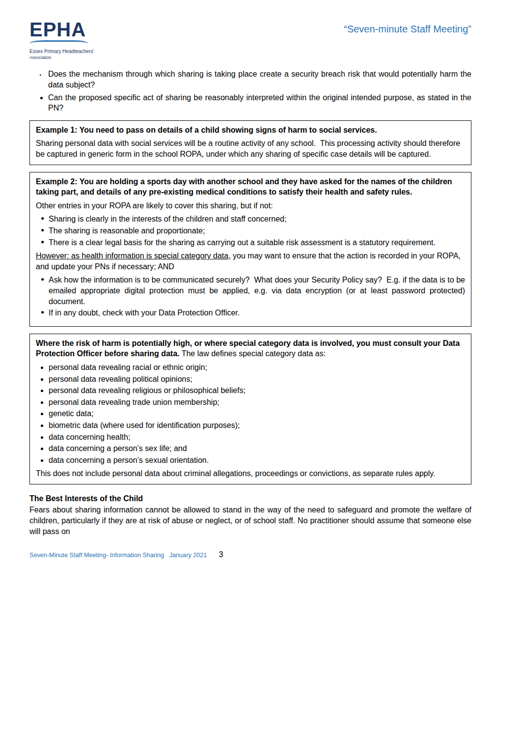EPHA
Essex Primary Headteachers'
Association
“Seven-minute Staff Meeting”
Does the mechanism through which sharing is taking place create a security breach risk that would potentially harm the data subject?
Can the proposed specific act of sharing be reasonably interpreted within the original intended purpose, as stated in the PN?
Example 1: You need to pass on details of a child showing signs of harm to social services.
Sharing personal data with social services will be a routine activity of any school. This processing activity should therefore be captured in generic form in the school ROPA, under which any sharing of specific case details will be captured.
Example 2: You are holding a sports day with another school and they have asked for the names of the children taking part, and details of any pre-existing medical conditions to satisfy their health and safety rules.
Other entries in your ROPA are likely to cover this sharing, but if not:
Sharing is clearly in the interests of the children and staff concerned;
The sharing is reasonable and proportionate;
There is a clear legal basis for the sharing as carrying out a suitable risk assessment is a statutory requirement.
However: as health information is special category data, you may want to ensure that the action is recorded in your ROPA, and update your PNs if necessary; AND
Ask how the information is to be communicated securely? What does your Security Policy say? E.g. if the data is to be emailed appropriate digital protection must be applied, e.g. via data encryption (or at least password protected) document.
If in any doubt, check with your Data Protection Officer.
Where the risk of harm is potentially high, or where special category data is involved, you must consult your Data Protection Officer before sharing data. The law defines special category data as:
personal data revealing racial or ethnic origin;
personal data revealing political opinions;
personal data revealing religious or philosophical beliefs;
personal data revealing trade union membership;
genetic data;
biometric data (where used for identification purposes);
data concerning health;
data concerning a person’s sex life; and
data concerning a person’s sexual orientation.
This does not include personal data about criminal allegations, proceedings or convictions, as separate rules apply.
The Best Interests of the Child
Fears about sharing information cannot be allowed to stand in the way of the need to safeguard and promote the welfare of children, particularly if they are at risk of abuse or neglect, or of school staff. No practitioner should assume that someone else will pass on
Seven-Minute Staff Meeting- Information Sharing January 2021 3